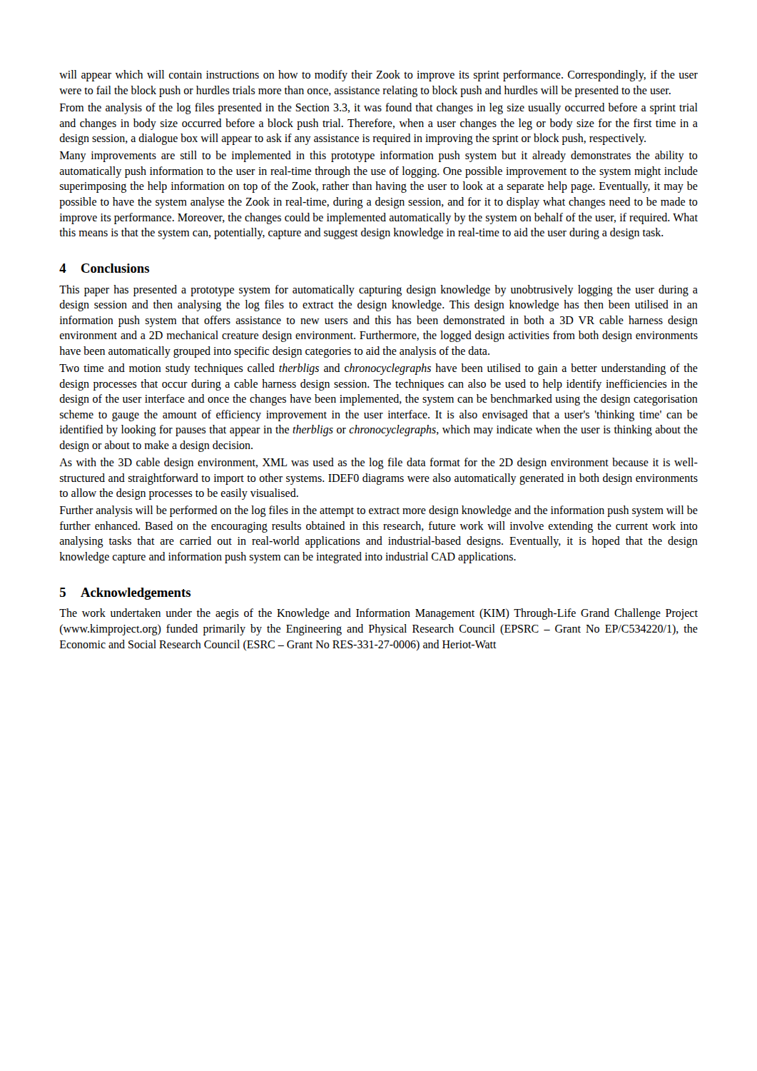will appear which will contain instructions on how to modify their Zook to improve its sprint performance. Correspondingly, if the user were to fail the block push or hurdles trials more than once, assistance relating to block push and hurdles will be presented to the user.
From the analysis of the log files presented in the Section 3.3, it was found that changes in leg size usually occurred before a sprint trial and changes in body size occurred before a block push trial. Therefore, when a user changes the leg or body size for the first time in a design session, a dialogue box will appear to ask if any assistance is required in improving the sprint or block push, respectively.
Many improvements are still to be implemented in this prototype information push system but it already demonstrates the ability to automatically push information to the user in real-time through the use of logging. One possible improvement to the system might include superimposing the help information on top of the Zook, rather than having the user to look at a separate help page. Eventually, it may be possible to have the system analyse the Zook in real-time, during a design session, and for it to display what changes need to be made to improve its performance. Moreover, the changes could be implemented automatically by the system on behalf of the user, if required. What this means is that the system can, potentially, capture and suggest design knowledge in real-time to aid the user during a design task.
4 Conclusions
This paper has presented a prototype system for automatically capturing design knowledge by unobtrusively logging the user during a design session and then analysing the log files to extract the design knowledge. This design knowledge has then been utilised in an information push system that offers assistance to new users and this has been demonstrated in both a 3D VR cable harness design environment and a 2D mechanical creature design environment. Furthermore, the logged design activities from both design environments have been automatically grouped into specific design categories to aid the analysis of the data.
Two time and motion study techniques called therbligs and chronocyclegraphs have been utilised to gain a better understanding of the design processes that occur during a cable harness design session. The techniques can also be used to help identify inefficiencies in the design of the user interface and once the changes have been implemented, the system can be benchmarked using the design categorisation scheme to gauge the amount of efficiency improvement in the user interface. It is also envisaged that a user's 'thinking time' can be identified by looking for pauses that appear in the therbligs or chronocyclegraphs, which may indicate when the user is thinking about the design or about to make a design decision.
As with the 3D cable design environment, XML was used as the log file data format for the 2D design environment because it is well-structured and straightforward to import to other systems. IDEF0 diagrams were also automatically generated in both design environments to allow the design processes to be easily visualised.
Further analysis will be performed on the log files in the attempt to extract more design knowledge and the information push system will be further enhanced. Based on the encouraging results obtained in this research, future work will involve extending the current work into analysing tasks that are carried out in real-world applications and industrial-based designs. Eventually, it is hoped that the design knowledge capture and information push system can be integrated into industrial CAD applications.
5 Acknowledgements
The work undertaken under the aegis of the Knowledge and Information Management (KIM) Through-Life Grand Challenge Project (www.kimproject.org) funded primarily by the Engineering and Physical Research Council (EPSRC – Grant No EP/C534220/1), the Economic and Social Research Council (ESRC – Grant No RES-331-27-0006) and Heriot-Watt